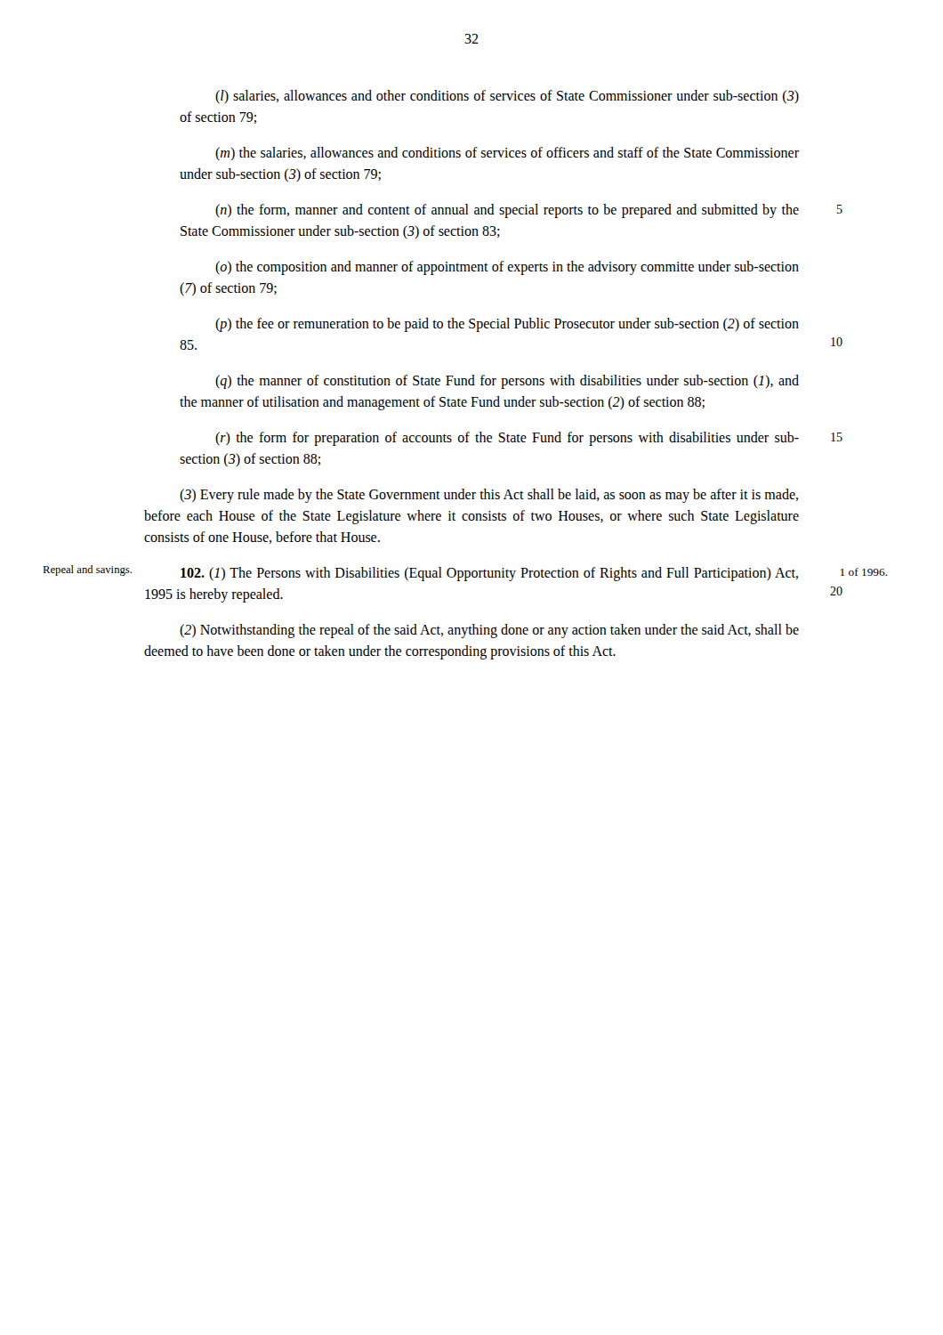32
(l) salaries, allowances and other conditions of services of State Commissioner under sub-section (3) of section 79;
(m) the salaries, allowances and conditions of services of officers and staff of the State Commissioner under sub-section (3) of section 79;
5
(n) the form, manner and content of annual and special reports to be prepared and submitted by the State Commissioner under sub-section (3) of section 83;
(o) the composition and manner of appointment of experts in the advisory committe under sub-section (7) of section 79;
10
(p) the fee or remuneration to be paid to the Special Public Prosecutor under sub-section (2) of section 85.
(q) the manner of constitution of State Fund for persons with disabilities under sub-section (1), and the manner of utilisation and management of State Fund under sub-section (2) of section 88;
15
(r) the form for preparation of accounts of the State Fund for persons with disabilities under sub-section (3) of section 88;
(3) Every rule made by the State Government under this Act shall be laid, as soon as may be after it is made, before each House of the State Legislature where it consists of two Houses, or where such State Legislature consists of one House, before that House.
Repeal and savings. 1 of 1996. 20
102. (1) The Persons with Disabilities (Equal Opportunity Protection of Rights and Full Participation) Act, 1995 is hereby repealed.
(2) Notwithstanding the repeal of the said Act, anything done or any action taken under the said Act, shall be deemed to have been done or taken under the corresponding provisions of this Act.